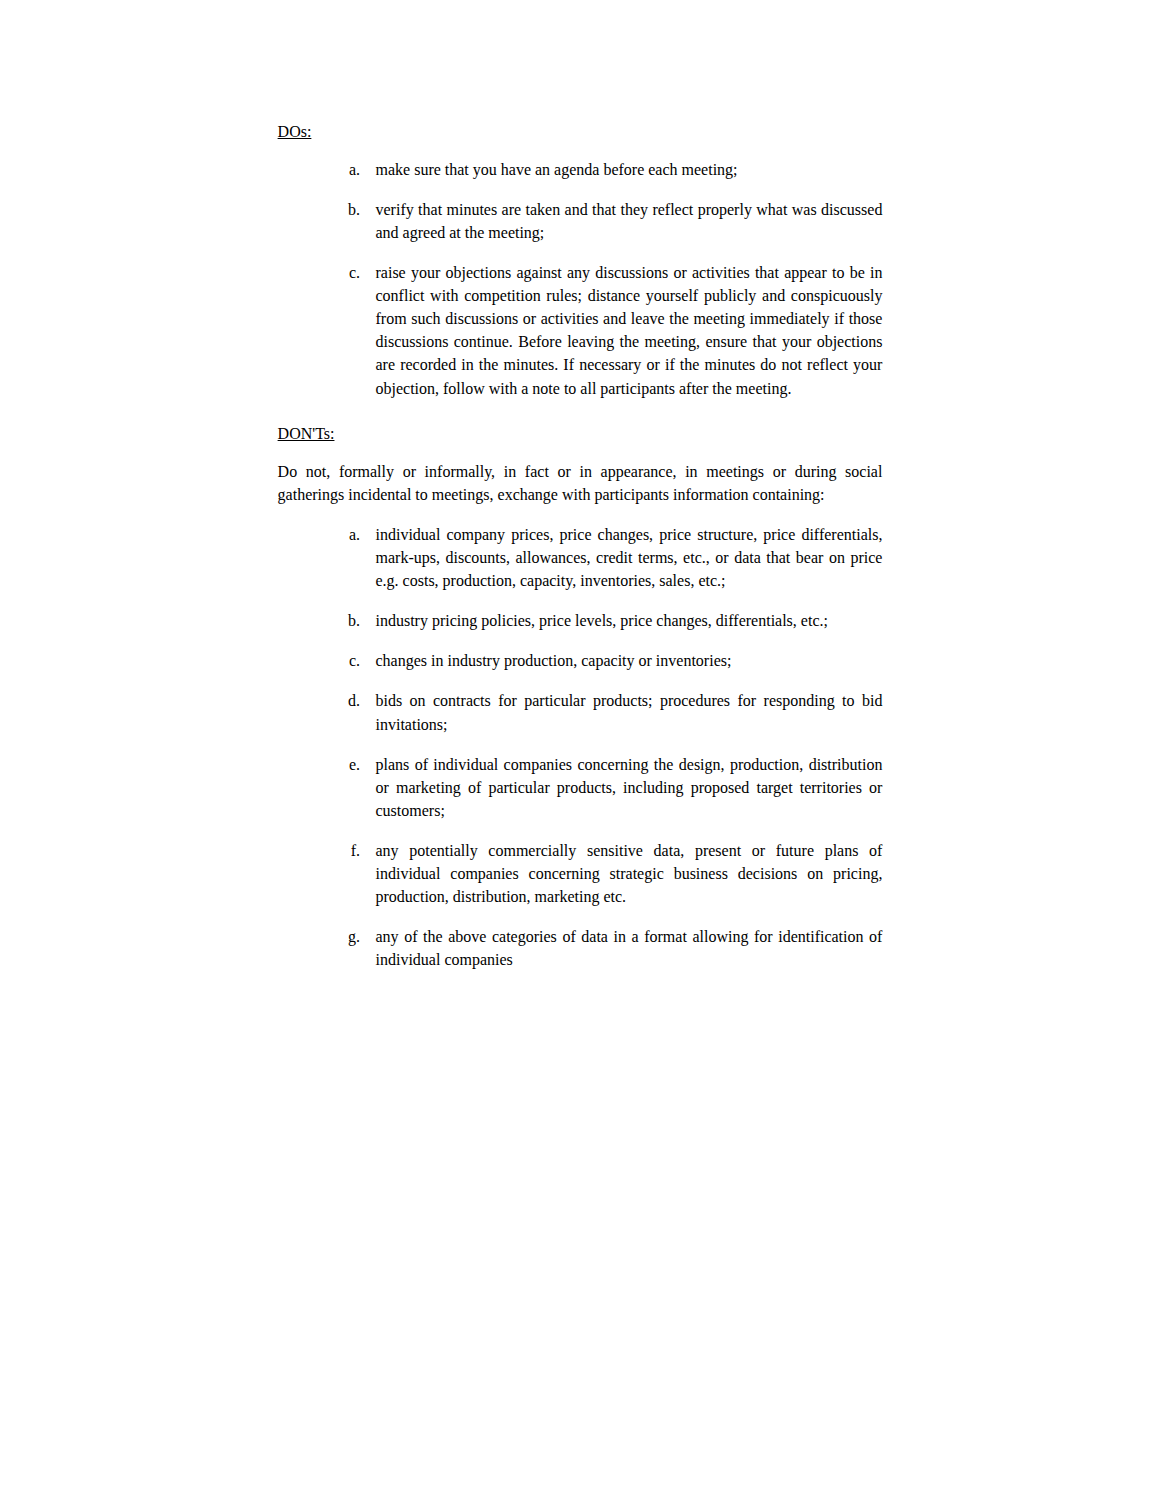DOs:
make sure that you have an agenda before each meeting;
verify that minutes are taken and that they reflect properly what was discussed and agreed at the meeting;
raise your objections against any discussions or activities that appear to be in conflict with competition rules; distance yourself publicly and conspicuously from such discussions or activities and leave the meeting immediately if those discussions continue. Before leaving the meeting, ensure that your objections are recorded in the minutes. If necessary or if the minutes do not reflect your objection, follow with a note to all participants after the meeting.
DON'Ts:
Do not, formally or informally, in fact or in appearance, in meetings or during social gatherings incidental to meetings, exchange with participants information containing:
individual company prices, price changes, price structure, price differentials, mark-ups, discounts, allowances, credit terms, etc., or data that bear on price e.g. costs, production, capacity, inventories, sales, etc.;
industry pricing policies, price levels, price changes, differentials, etc.;
changes in industry production, capacity or inventories;
bids on contracts for particular products; procedures for responding to bid invitations;
plans of individual companies concerning the design, production, distribution or marketing of particular products, including proposed target territories or customers;
any potentially commercially sensitive data, present or future plans of individual companies concerning strategic business decisions on pricing, production, distribution, marketing etc.
any of the above categories of data in a format allowing for identification of individual companies